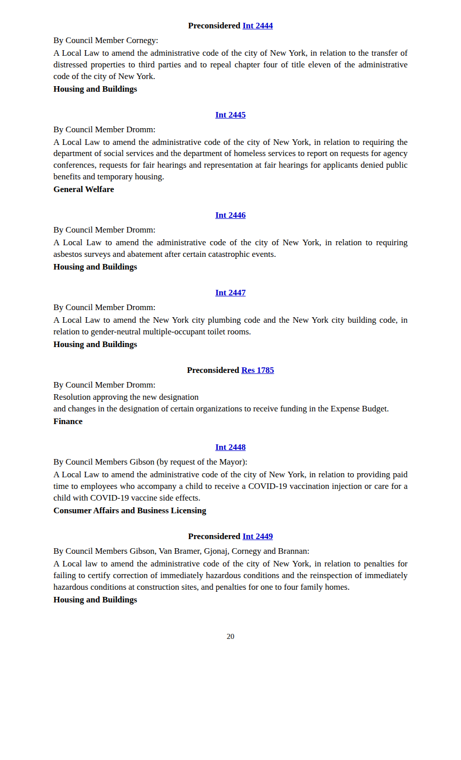Preconsidered Int 2444
By Council Member Cornegy:
A Local Law to amend the administrative code of the city of New York, in relation to the transfer of distressed properties to third parties and to repeal chapter four of title eleven of the administrative code of the city of New York.
Housing and Buildings
Int 2445
By Council Member Dromm:
A Local Law to amend the administrative code of the city of New York, in relation to requiring the department of social services and the department of homeless services to report on requests for agency conferences, requests for fair hearings and representation at fair hearings for applicants denied public benefits and temporary housing.
General Welfare
Int 2446
By Council Member Dromm:
A Local Law to amend the administrative code of the city of New York, in relation to requiring asbestos surveys and abatement after certain catastrophic events.
Housing and Buildings
Int 2447
By Council Member Dromm:
A Local Law to amend the New York city plumbing code and the New York city building code, in relation to gender-neutral multiple-occupant toilet rooms.
Housing and Buildings
Preconsidered Res 1785
By Council Member Dromm:
Resolution approving the new designation
and changes in the designation of certain organizations to receive funding in the Expense Budget.
Finance
Int 2448
By Council Members Gibson (by request of the Mayor):
A Local Law to amend the administrative code of the city of New York, in relation to providing paid time to employees who accompany a child to receive a COVID-19 vaccination injection or care for a child with COVID-19 vaccine side effects.
Consumer Affairs and Business Licensing
Preconsidered Int 2449
By Council Members Gibson, Van Bramer, Gjonaj, Cornegy and Brannan:
A Local law to amend the administrative code of the city of New York, in relation to penalties for failing to certify correction of immediately hazardous conditions and the reinspection of immediately hazardous conditions at construction sites, and penalties for one to four family homes.
Housing and Buildings
20